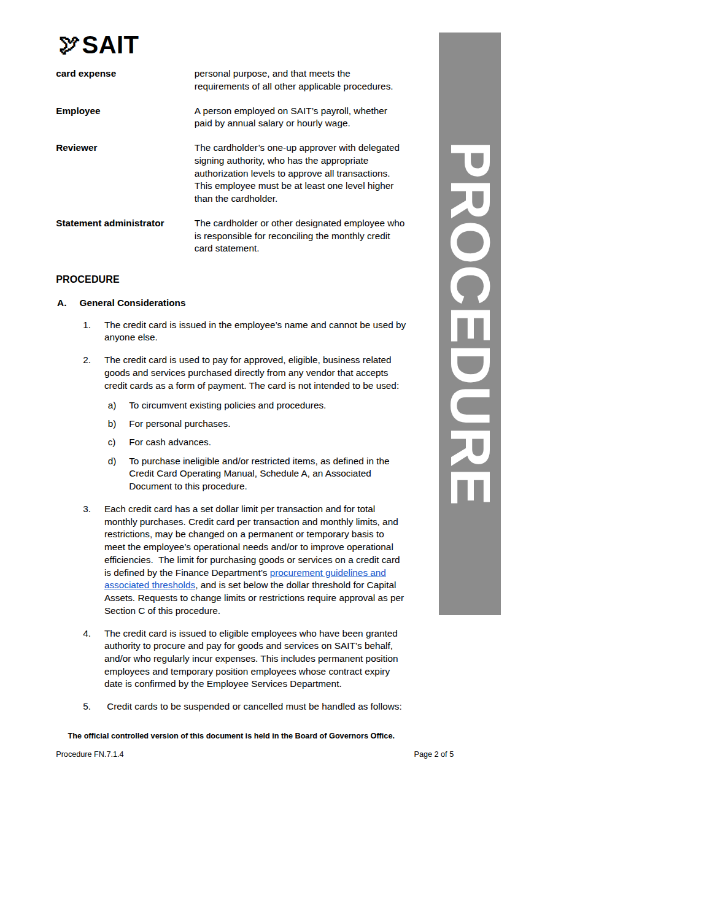PROCEDURE
🕊SAIT
card expense
personal purpose, and that meets the requirements of all other applicable procedures.
Employee
A person employed on SAIT’s payroll, whether paid by annual salary or hourly wage.
Reviewer
The cardholder’s one-up approver with delegated signing authority, who has the appropriate authorization levels to approve all transactions. This employee must be at least one level higher than the cardholder.
Statement administrator
The cardholder or other designated employee who is responsible for reconciling the monthly credit card statement.
PROCEDURE
A. General Considerations
1. The credit card is issued in the employee’s name and cannot be used by anyone else.
2. The credit card is used to pay for approved, eligible, business related goods and services purchased directly from any vendor that accepts credit cards as a form of payment. The card is not intended to be used:
a) To circumvent existing policies and procedures.
b) For personal purchases.
c) For cash advances.
d) To purchase ineligible and/or restricted items, as defined in the Credit Card Operating Manual, Schedule A, an Associated Document to this procedure.
3. Each credit card has a set dollar limit per transaction and for total monthly purchases. Credit card per transaction and monthly limits, and restrictions, may be changed on a permanent or temporary basis to meet the employee’s operational needs and/or to improve operational efficiencies. The limit for purchasing goods or services on a credit card is defined by the Finance Department’s procurement guidelines and associated thresholds, and is set below the dollar threshold for Capital Assets. Requests to change limits or restrictions require approval as per Section C of this procedure.
4. The credit card is issued to eligible employees who have been granted authority to procure and pay for goods and services on SAIT’s behalf, and/or who regularly incur expenses. This includes permanent position employees and temporary position employees whose contract expiry date is confirmed by the Employee Services Department.
5. Credit cards to be suspended or cancelled must be handled as follows:
The official controlled version of this document is held in the Board of Governors Office.
Procedure FN.7.1.4
Page 2 of 5